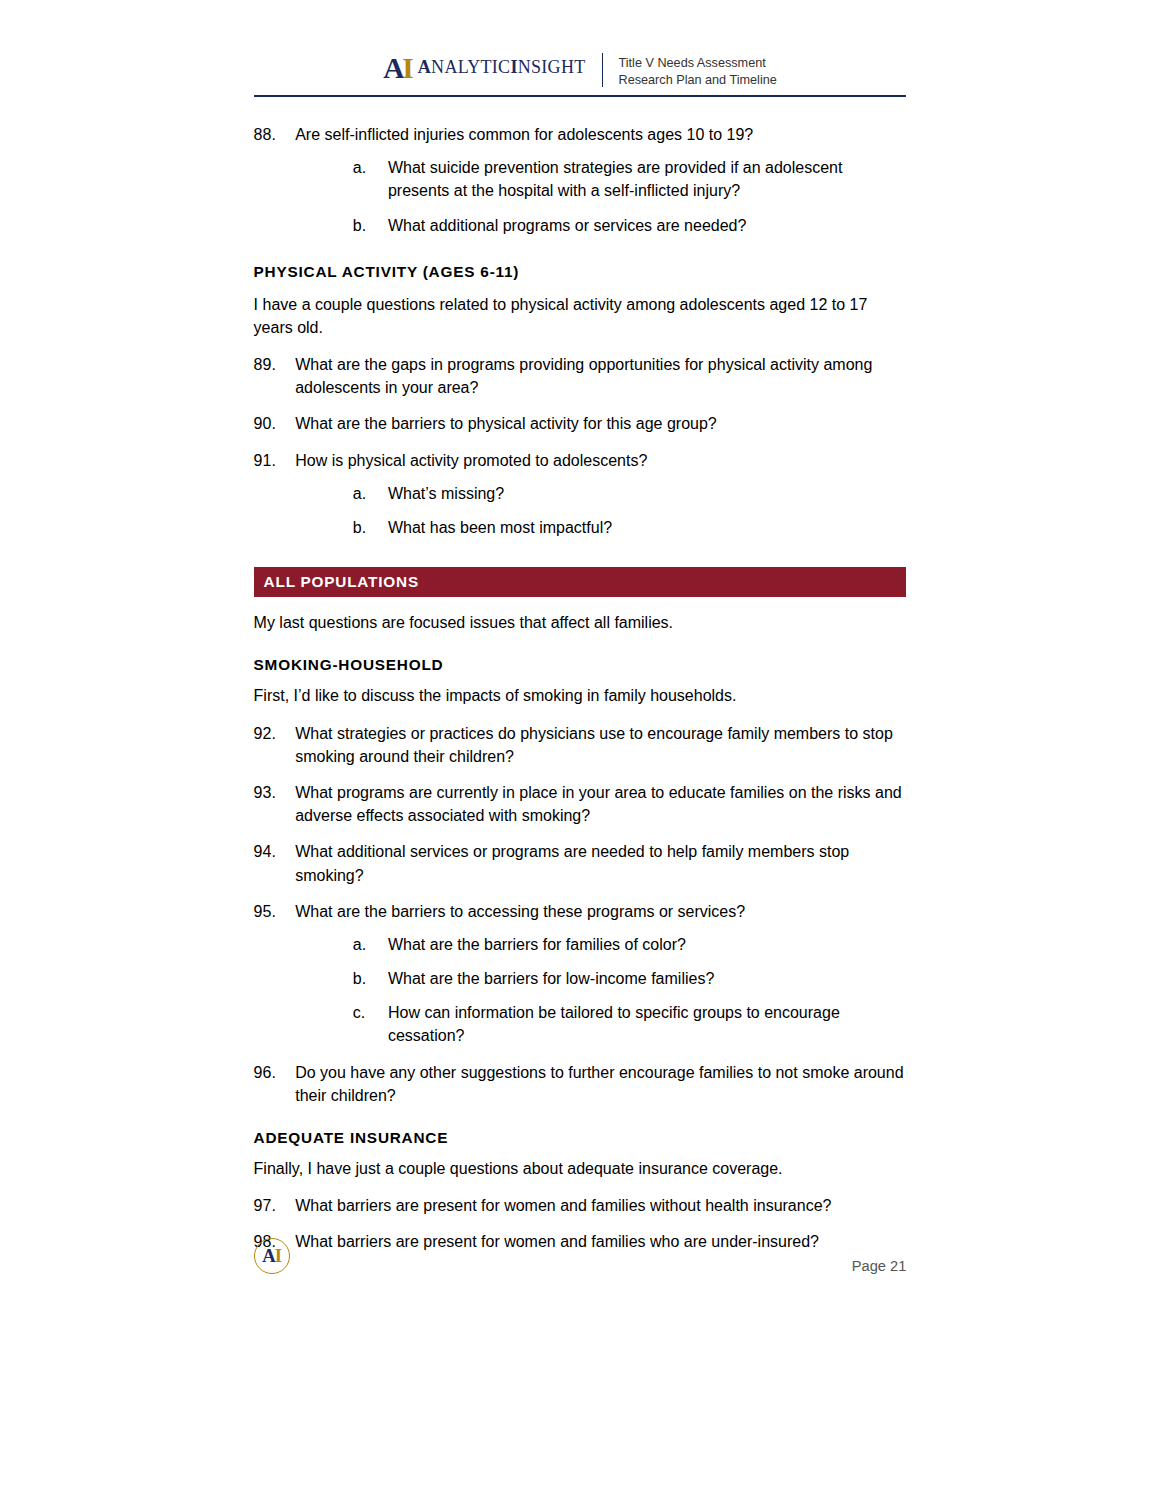AI ANALYTIC INSIGHT
Title V Needs Assessment
Research Plan and Timeline
88. Are self-inflicted injuries common for adolescents ages 10 to 19?
a. What suicide prevention strategies are provided if an adolescent presents at the hospital with a self-inflicted injury?
b. What additional programs or services are needed?
PHYSICAL ACTIVITY (AGES 6-11)
I have a couple questions related to physical activity among adolescents aged 12 to 17 years old.
89. What are the gaps in programs providing opportunities for physical activity among adolescents in your area?
90. What are the barriers to physical activity for this age group?
91. How is physical activity promoted to adolescents?
a. What’s missing?
b. What has been most impactful?
ALL POPULATIONS
My last questions are focused issues that affect all families.
SMOKING-HOUSEHOLD
First, I’d like to discuss the impacts of smoking in family households.
92. What strategies or practices do physicians use to encourage family members to stop smoking around their children?
93. What programs are currently in place in your area to educate families on the risks and adverse effects associated with smoking?
94. What additional services or programs are needed to help family members stop smoking?
95. What are the barriers to accessing these programs or services?
a. What are the barriers for families of color?
b. What are the barriers for low-income families?
c. How can information be tailored to specific groups to encourage cessation?
96. Do you have any other suggestions to further encourage families to not smoke around their children?
ADEQUATE INSURANCE
Finally, I have just a couple questions about adequate insurance coverage.
97. What barriers are present for women and families without health insurance?
98. What barriers are present for women and families who are under-insured?
AI
Page 21